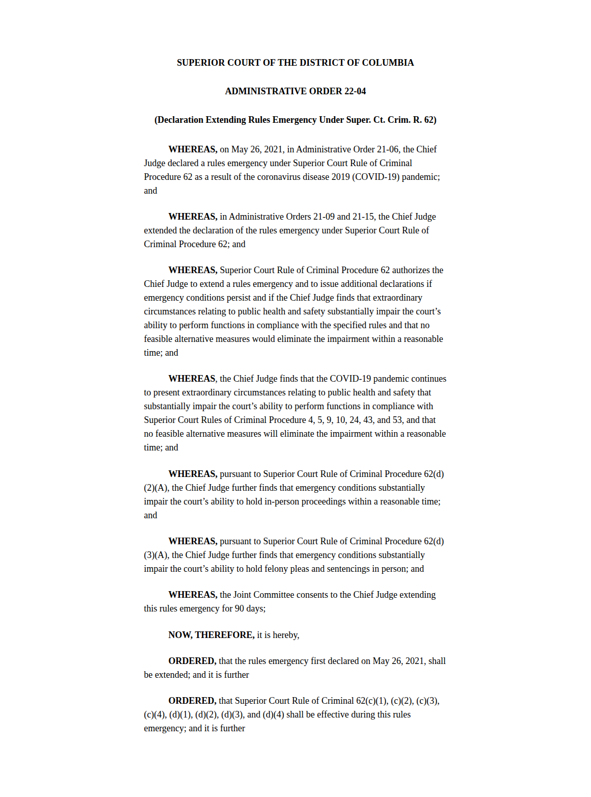SUPERIOR COURT OF THE DISTRICT OF COLUMBIA
ADMINISTRATIVE ORDER 22-04
(Declaration Extending Rules Emergency Under Super. Ct. Crim. R. 62)
WHEREAS, on May 26, 2021, in Administrative Order 21-06, the Chief Judge declared a rules emergency under Superior Court Rule of Criminal Procedure 62 as a result of the coronavirus disease 2019 (COVID-19) pandemic; and
WHEREAS, in Administrative Orders 21-09 and 21-15, the Chief Judge extended the declaration of the rules emergency under Superior Court Rule of Criminal Procedure 62; and
WHEREAS, Superior Court Rule of Criminal Procedure 62 authorizes the Chief Judge to extend a rules emergency and to issue additional declarations if emergency conditions persist and if the Chief Judge finds that extraordinary circumstances relating to public health and safety substantially impair the court’s ability to perform functions in compliance with the specified rules and that no feasible alternative measures would eliminate the impairment within a reasonable time; and
WHEREAS, the Chief Judge finds that the COVID-19 pandemic continues to present extraordinary circumstances relating to public health and safety that substantially impair the court’s ability to perform functions in compliance with Superior Court Rules of Criminal Procedure 4, 5, 9, 10, 24, 43, and 53, and that no feasible alternative measures will eliminate the impairment within a reasonable time; and
WHEREAS, pursuant to Superior Court Rule of Criminal Procedure 62(d)(2)(A), the Chief Judge further finds that emergency conditions substantially impair the court’s ability to hold in-person proceedings within a reasonable time; and
WHEREAS, pursuant to Superior Court Rule of Criminal Procedure 62(d)(3)(A), the Chief Judge further finds that emergency conditions substantially impair the court’s ability to hold felony pleas and sentencings in person; and
WHEREAS, the Joint Committee consents to the Chief Judge extending this rules emergency for 90 days;
NOW, THEREFORE, it is hereby,
ORDERED, that the rules emergency first declared on May 26, 2021, shall be extended; and it is further
ORDERED, that Superior Court Rule of Criminal 62(c)(1), (c)(2), (c)(3), (c)(4), (d)(1), (d)(2), (d)(3), and (d)(4) shall be effective during this rules emergency; and it is further